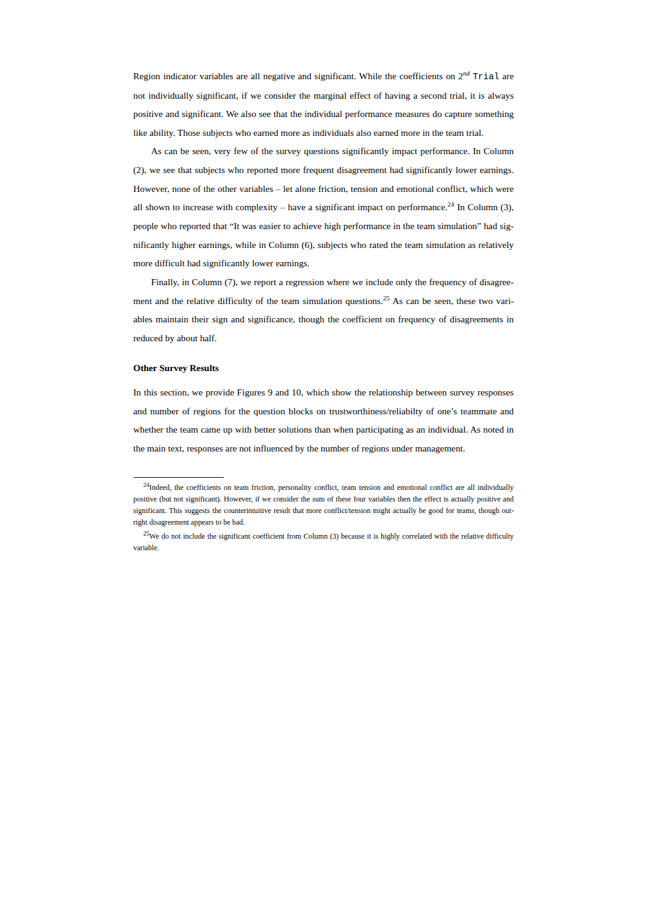Region indicator variables are all negative and significant. While the coefficients on 2nd Trial are not individually significant, if we consider the marginal effect of having a second trial, it is always positive and significant. We also see that the individual performance measures do capture something like ability. Those subjects who earned more as individuals also earned more in the team trial.
As can be seen, very few of the survey questions significantly impact performance. In Column (2), we see that subjects who reported more frequent disagreement had significantly lower earnings. However, none of the other variables – let alone friction, tension and emotional conflict, which were all shown to increase with complexity – have a significant impact on performance.24 In Column (3), people who reported that “It was easier to achieve high performance in the team simulation” had significantly higher earnings, while in Column (6), subjects who rated the team simulation as relatively more difficult had significantly lower earnings.
Finally, in Column (7), we report a regression where we include only the frequency of disagreement and the relative difficulty of the team simulation questions.25 As can be seen, these two variables maintain their sign and significance, though the coefficient on frequency of disagreements in reduced by about half.
Other Survey Results
In this section, we provide Figures 9 and 10, which show the relationship between survey responses and number of regions for the question blocks on trustworthiness/reliabilty of one’s teammate and whether the team came up with better solutions than when participating as an individual. As noted in the main text, responses are not influenced by the number of regions under management.
24Indeed, the coefficients on team friction, personality conflict, team tension and emotional conflict are all individually positive (but not significant). However, if we consider the sum of these four variables then the effect is actually positive and significant. This suggests the counterintuitive result that more conflict/tension might actually be good for teams, though outright disagreement appears to be bad.
25We do not include the significant coefficient from Column (3) because it is highly correlated with the relative difficulty variable.